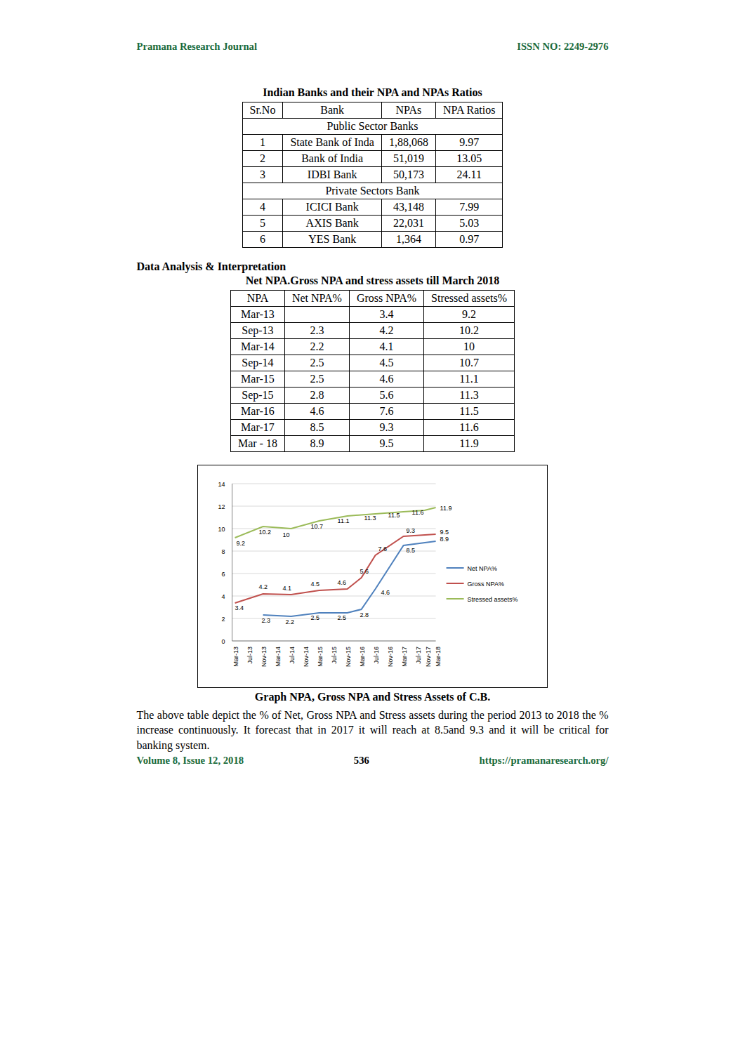Pramana Research Journal
ISSN NO: 2249-2976
Indian Banks and their NPA and NPAs Ratios
| Sr.No | Bank | NPAs | NPA Ratios |
| --- | --- | --- | --- |
| Public Sector Banks |
| 1 | State Bank of Inda | 1,88,068 | 9.97 |
| 2 | Bank of India | 51,019 | 13.05 |
| 3 | IDBI Bank | 50,173 | 24.11 |
| Private Sectors Bank |
| 4 | ICICI Bank | 43,148 | 7.99 |
| 5 | AXIS Bank | 22,031 | 5.03 |
| 6 | YES Bank | 1,364 | 0.97 |
Data Analysis & Interpretation
Net NPA.Gross NPA and stress assets till March 2018
| NPA | Net NPA% | Gross NPA% | Stressed assets% |
| --- | --- | --- | --- |
| Mar-13 | | 3.4 | 9.2 |
| Sep-13 | 2.3 | 4.2 | 10.2 |
| Mar-14 | 2.2 | 4.1 | 10 |
| Sep-14 | 2.5 | 4.5 | 10.7 |
| Mar-15 | 2.5 | 4.6 | 11.1 |
| Sep-15 | 2.8 | 5.6 | 11.3 |
| Mar-16 | 4.6 | 7.6 | 11.5 |
| Mar-17 | 8.5 | 9.3 | 11.6 |
| Mar - 18 | 8.9 | 9.5 | 11.9 |
14 12 10 8 6 4 2 0 Mar-13 Jul-13 Nov-13 Mar-14 Jul-14 Nov-14 Mar-15 Jul-15 Nov-15 Mar-16 Jul-16 Nov-16 Mar-17 Jul-17 Nov-17 Mar-18 9.2 10.2 10 10.7 11.1 11.3 11.5 11.6 11.9 3.4 4.2 4.1 4.5 4.6 5.6 7.6 9.3 9.5 2.3 2.2 2.5 2.5 2.8 4.6 8.5 8.9 Net NPA% Gross NPA% Stressed assets%
Graph NPA, Gross NPA and Stress Assets of C.B.
The above table depict the % of Net, Gross NPA and Stress assets during the period 2013 to 2018 the % increase continuously. It forecast that in 2017 it will reach at 8.5and 9.3 and it will be critical for banking system.
Volume 8, Issue 12, 2018
536
https://pramanaresearch.org/